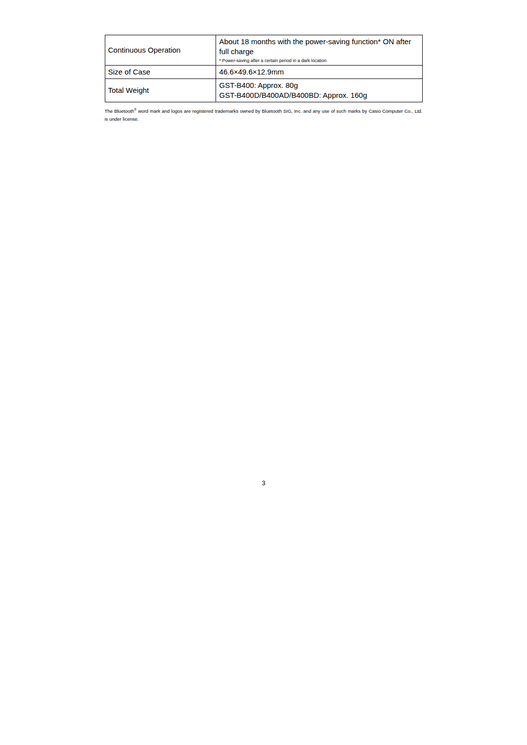| Continuous Operation | About 18 months with the power-saving function* ON after full charge * Power-saving after a certain period in a dark location |
| Size of Case | 46.6×49.6×12.9mm |
| Total Weight | GST-B400: Approx. 80g GST-B400D/B400AD/B400BD: Approx. 160g |
The Bluetooth® word mark and logos are registered trademarks owned by Bluetooth SIG, Inc. and any use of such marks by Casio Computer Co., Ltd. is under license.
3